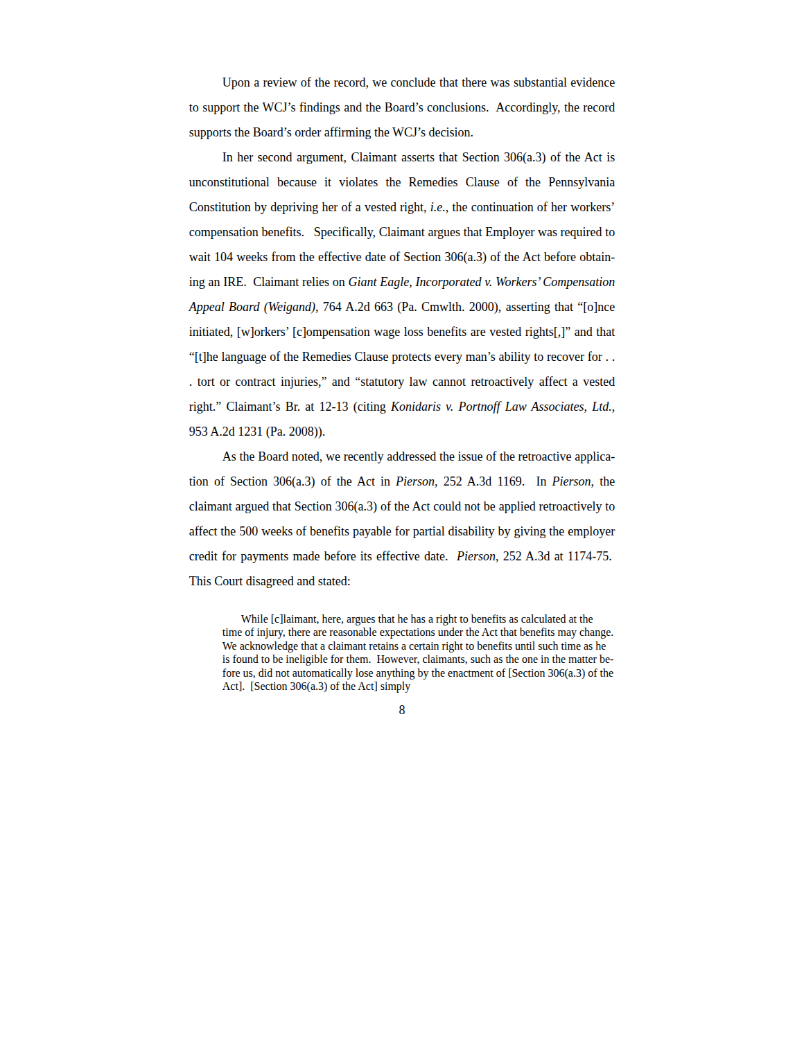Upon a review of the record, we conclude that there was substantial evidence to support the WCJ’s findings and the Board’s conclusions. Accordingly, the record supports the Board’s order affirming the WCJ’s decision.
In her second argument, Claimant asserts that Section 306(a.3) of the Act is unconstitutional because it violates the Remedies Clause of the Pennsylvania Constitution by depriving her of a vested right, i.e., the continuation of her workers’ compensation benefits. Specifically, Claimant argues that Employer was required to wait 104 weeks from the effective date of Section 306(a.3) of the Act before obtaining an IRE. Claimant relies on Giant Eagle, Incorporated v. Workers’ Compensation Appeal Board (Weigand), 764 A.2d 663 (Pa. Cmwlth. 2000), asserting that “[o]nce initiated, [w]orkers’ [c]ompensation wage loss benefits are vested rights[,]” and that “[t]he language of the Remedies Clause protects every man’s ability to recover for . . . tort or contract injuries,” and “statutory law cannot retroactively affect a vested right.” Claimant’s Br. at 12-13 (citing Konidaris v. Portnoff Law Associates, Ltd., 953 A.2d 1231 (Pa. 2008)).
As the Board noted, we recently addressed the issue of the retroactive application of Section 306(a.3) of the Act in Pierson, 252 A.3d 1169. In Pierson, the claimant argued that Section 306(a.3) of the Act could not be applied retroactively to affect the 500 weeks of benefits payable for partial disability by giving the employer credit for payments made before its effective date. Pierson, 252 A.3d at 1174-75. This Court disagreed and stated:
While [c]laimant, here, argues that he has a right to benefits as calculated at the time of injury, there are reasonable expectations under the Act that benefits may change. We acknowledge that a claimant retains a certain right to benefits until such time as he is found to be ineligible for them. However, claimants, such as the one in the matter before us, did not automatically lose anything by the enactment of [Section 306(a.3) of the Act]. [Section 306(a.3) of the Act] simply
8